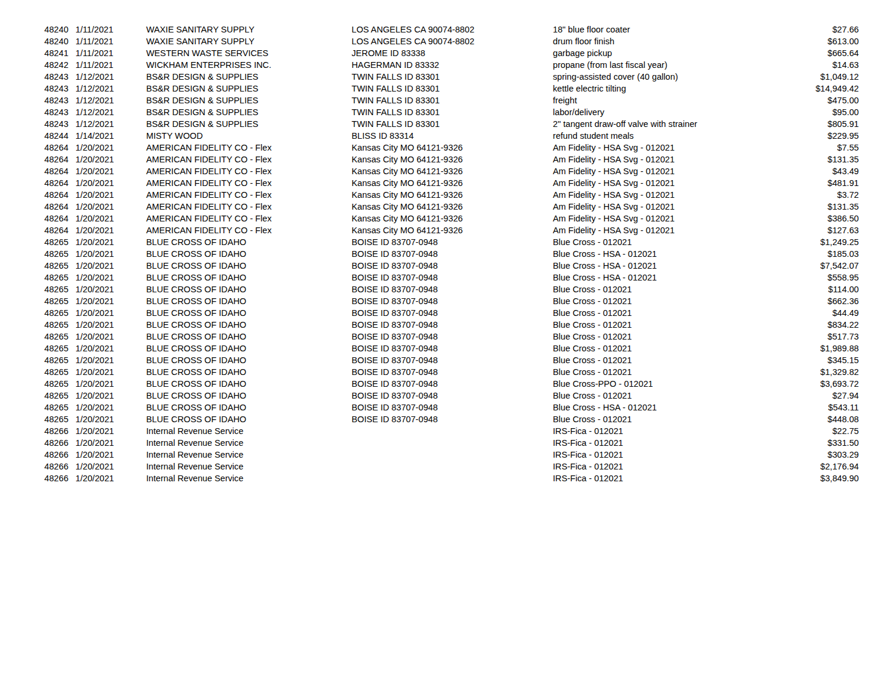| 48240 | 1/11/2021 | WAXIE SANITARY SUPPLY | LOS ANGELES CA 90074-8802 | 18" blue floor coater | $27.66 |
| 48240 | 1/11/2021 | WAXIE SANITARY SUPPLY | LOS ANGELES CA 90074-8802 | drum floor finish | $613.00 |
| 48241 | 1/11/2021 | WESTERN WASTE SERVICES | JEROME ID 83338 | garbage pickup | $665.64 |
| 48242 | 1/11/2021 | WICKHAM ENTERPRISES INC. | HAGERMAN ID 83332 | propane (from last fiscal year) | $14.63 |
| 48243 | 1/12/2021 | BS&R DESIGN & SUPPLIES | TWIN FALLS ID 83301 | spring-assisted cover (40 gallon) | $1,049.12 |
| 48243 | 1/12/2021 | BS&R DESIGN & SUPPLIES | TWIN FALLS ID 83301 | kettle electric tilting | $14,949.42 |
| 48243 | 1/12/2021 | BS&R DESIGN & SUPPLIES | TWIN FALLS ID 83301 | freight | $475.00 |
| 48243 | 1/12/2021 | BS&R DESIGN & SUPPLIES | TWIN FALLS ID 83301 | labor/delivery | $95.00 |
| 48243 | 1/12/2021 | BS&R DESIGN & SUPPLIES | TWIN FALLS ID 83301 | 2" tangent draw-off valve with strainer | $805.91 |
| 48244 | 1/14/2021 | MISTY WOOD | BLISS ID 83314 | refund student meals | $229.95 |
| 48264 | 1/20/2021 | AMERICAN FIDELITY CO - Flex | Kansas City MO 64121-9326 | Am Fidelity - HSA Svg - 012021 | $7.55 |
| 48264 | 1/20/2021 | AMERICAN FIDELITY CO - Flex | Kansas City MO 64121-9326 | Am Fidelity - HSA Svg - 012021 | $131.35 |
| 48264 | 1/20/2021 | AMERICAN FIDELITY CO - Flex | Kansas City MO 64121-9326 | Am Fidelity - HSA Svg - 012021 | $43.49 |
| 48264 | 1/20/2021 | AMERICAN FIDELITY CO - Flex | Kansas City MO 64121-9326 | Am Fidelity - HSA Svg - 012021 | $481.91 |
| 48264 | 1/20/2021 | AMERICAN FIDELITY CO - Flex | Kansas City MO 64121-9326 | Am Fidelity - HSA Svg - 012021 | $3.72 |
| 48264 | 1/20/2021 | AMERICAN FIDELITY CO - Flex | Kansas City MO 64121-9326 | Am Fidelity - HSA Svg - 012021 | $131.35 |
| 48264 | 1/20/2021 | AMERICAN FIDELITY CO - Flex | Kansas City MO 64121-9326 | Am Fidelity - HSA Svg - 012021 | $386.50 |
| 48264 | 1/20/2021 | AMERICAN FIDELITY CO - Flex | Kansas City MO 64121-9326 | Am Fidelity - HSA Svg - 012021 | $127.63 |
| 48265 | 1/20/2021 | BLUE CROSS OF IDAHO | BOISE ID 83707-0948 | Blue Cross - 012021 | $1,249.25 |
| 48265 | 1/20/2021 | BLUE CROSS OF IDAHO | BOISE ID 83707-0948 | Blue Cross - HSA - 012021 | $185.03 |
| 48265 | 1/20/2021 | BLUE CROSS OF IDAHO | BOISE ID 83707-0948 | Blue Cross - HSA - 012021 | $7,542.07 |
| 48265 | 1/20/2021 | BLUE CROSS OF IDAHO | BOISE ID 83707-0948 | Blue Cross - HSA - 012021 | $558.95 |
| 48265 | 1/20/2021 | BLUE CROSS OF IDAHO | BOISE ID 83707-0948 | Blue Cross - 012021 | $114.00 |
| 48265 | 1/20/2021 | BLUE CROSS OF IDAHO | BOISE ID 83707-0948 | Blue Cross - 012021 | $662.36 |
| 48265 | 1/20/2021 | BLUE CROSS OF IDAHO | BOISE ID 83707-0948 | Blue Cross - 012021 | $44.49 |
| 48265 | 1/20/2021 | BLUE CROSS OF IDAHO | BOISE ID 83707-0948 | Blue Cross - 012021 | $834.22 |
| 48265 | 1/20/2021 | BLUE CROSS OF IDAHO | BOISE ID 83707-0948 | Blue Cross - 012021 | $517.73 |
| 48265 | 1/20/2021 | BLUE CROSS OF IDAHO | BOISE ID 83707-0948 | Blue Cross - 012021 | $1,989.88 |
| 48265 | 1/20/2021 | BLUE CROSS OF IDAHO | BOISE ID 83707-0948 | Blue Cross - 012021 | $345.15 |
| 48265 | 1/20/2021 | BLUE CROSS OF IDAHO | BOISE ID 83707-0948 | Blue Cross - 012021 | $1,329.82 |
| 48265 | 1/20/2021 | BLUE CROSS OF IDAHO | BOISE ID 83707-0948 | Blue Cross-PPO - 012021 | $3,693.72 |
| 48265 | 1/20/2021 | BLUE CROSS OF IDAHO | BOISE ID 83707-0948 | Blue Cross - 012021 | $27.94 |
| 48265 | 1/20/2021 | BLUE CROSS OF IDAHO | BOISE ID 83707-0948 | Blue Cross - HSA - 012021 | $543.11 |
| 48265 | 1/20/2021 | BLUE CROSS OF IDAHO | BOISE ID 83707-0948 | Blue Cross - 012021 | $448.08 |
| 48266 | 1/20/2021 | Internal Revenue Service | | IRS-Fica - 012021 | $22.75 |
| 48266 | 1/20/2021 | Internal Revenue Service | | IRS-Fica - 012021 | $331.50 |
| 48266 | 1/20/2021 | Internal Revenue Service | | IRS-Fica - 012021 | $303.29 |
| 48266 | 1/20/2021 | Internal Revenue Service | | IRS-Fica - 012021 | $2,176.94 |
| 48266 | 1/20/2021 | Internal Revenue Service | | IRS-Fica - 012021 | $3,849.90 |